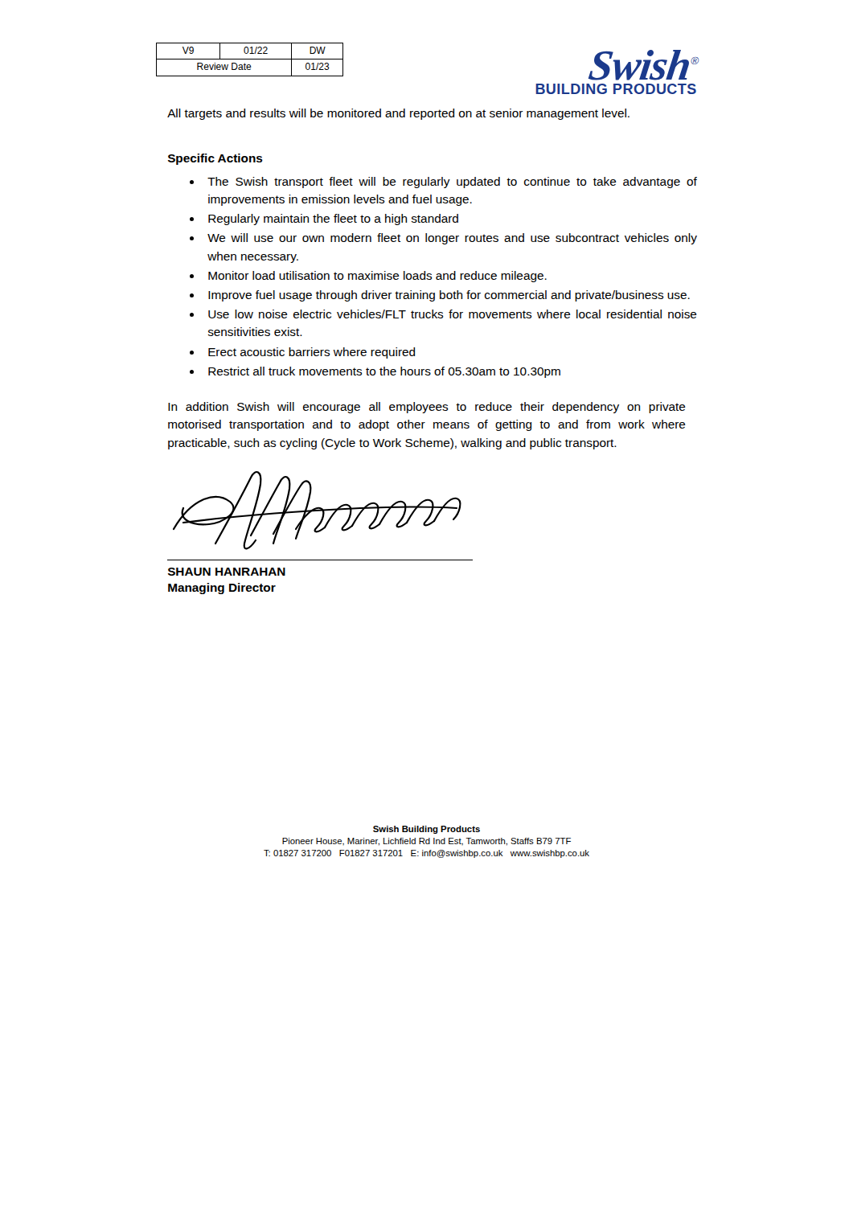| V9 | 01/22 | DW |
| Review Date | 01/23 |
Swish® BUILDING PRODUCTS
All targets and results will be monitored and reported on at senior management level.
Specific Actions
The Swish transport fleet will be regularly updated to continue to take advantage of improvements in emission levels and fuel usage.
Regularly maintain the fleet to a high standard
We will use our own modern fleet on longer routes and use subcontract vehicles only when necessary.
Monitor load utilisation to maximise loads and reduce mileage.
Improve fuel usage through driver training both for commercial and private/business use.
Use low noise electric vehicles/FLT trucks for movements where local residential noise sensitivities exist.
Erect acoustic barriers where required
Restrict all truck movements to the hours of 05.30am to 10.30pm
In addition Swish will encourage all employees to reduce their dependency on private motorised transportation and to adopt other means of getting to and from work where practicable, such as cycling (Cycle to Work Scheme), walking and public transport.
SHAUN HANRAHAN
Managing Director
Swish Building Products
Pioneer House, Mariner, Lichfield Rd Ind Est, Tamworth, Staffs B79 7TF
T: 01827 317200 F01827 317201 E: info@swishbp.co.uk www.swishbp.co.uk